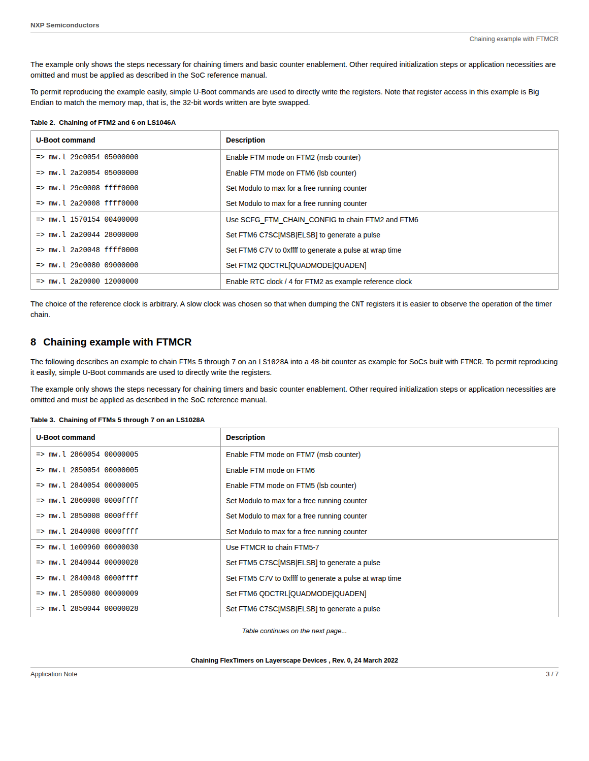NXP Semiconductors
Chaining example with FTMCR
The example only shows the steps necessary for chaining timers and basic counter enablement. Other required initialization steps or application necessities are omitted and must be applied as described in the SoC reference manual.
To permit reproducing the example easily, simple U-Boot commands are used to directly write the registers. Note that register access in this example is Big Endian to match the memory map, that is, the 32-bit words written are byte swapped.
Table 2. Chaining of FTM2 and 6 on LS1046A
| U-Boot command | Description |
| --- | --- |
| => mw.l 29e0054 05000000 | Enable FTM mode on FTM2 (msb counter) |
| => mw.l 2a20054 05000000 | Enable FTM mode on FTM6 (lsb counter) |
| => mw.l 29e0008 ffff0000 | Set Modulo to max for a free running counter |
| => mw.l 2a20008 ffff0000 | Set Modulo to max for a free running counter |
| => mw.l 1570154 00400000 | Use SCFG_FTM_CHAIN_CONFIG to chain FTM2 and FTM6 |
| => mw.l 2a20044 28000000 | Set FTM6 C7SC[MSB/ELSB] to generate a pulse |
| => mw.l 2a20048 ffff0000 | Set FTM6 C7V to 0xffff to generate a pulse at wrap time |
| => mw.l 29e0080 09000000 | Set FTM2 QDCTRL[QUADMODE/QUADEN] |
| => mw.l 2a20000 12000000 | Enable RTC clock / 4 for FTM2 as example reference clock |
The choice of the reference clock is arbitrary. A slow clock was chosen so that when dumping the CNT registers it is easier to observe the operation of the timer chain.
8 Chaining example with FTMCR
The following describes an example to chain FTMs 5 through 7 on an LS1028A into a 48-bit counter as example for SoCs built with FTMCR. To permit reproducing it easily, simple U-Boot commands are used to directly write the registers.
The example only shows the steps necessary for chaining timers and basic counter enablement. Other required initialization steps or application necessities are omitted and must be applied as described in the SoC reference manual.
Table 3. Chaining of FTMs 5 through 7 on an LS1028A
| U-Boot command | Description |
| --- | --- |
| => mw.l 2860054 00000005 | Enable FTM mode on FTM7 (msb counter) |
| => mw.l 2850054 00000005 | Enable FTM mode on FTM6 |
| => mw.l 2840054 00000005 | Enable FTM mode on FTM5 (lsb counter) |
| => mw.l 2860008 0000ffff | Set Modulo to max for a free running counter |
| => mw.l 2850008 0000ffff | Set Modulo to max for a free running counter |
| => mw.l 2840008 0000ffff | Set Modulo to max for a free running counter |
| => mw.l 1e00960 00000030 | Use FTMCR to chain FTM5-7 |
| => mw.l 2840044 00000028 | Set FTM5 C7SC[MSB/ELSB] to generate a pulse |
| => mw.l 2840048 0000ffff | Set FTM5 C7V to 0xffff to generate a pulse at wrap time |
| => mw.l 2850080 00000009 | Set FTM6 QDCTRL[QUADMODE/QUADEN] |
| => mw.l 2850044 00000028 | Set FTM6 C7SC[MSB/ELSB] to generate a pulse |
Table continues on the next page...
Chaining FlexTimers on Layerscape Devices , Rev. 0, 24 March 2022
Application Note 3 / 7